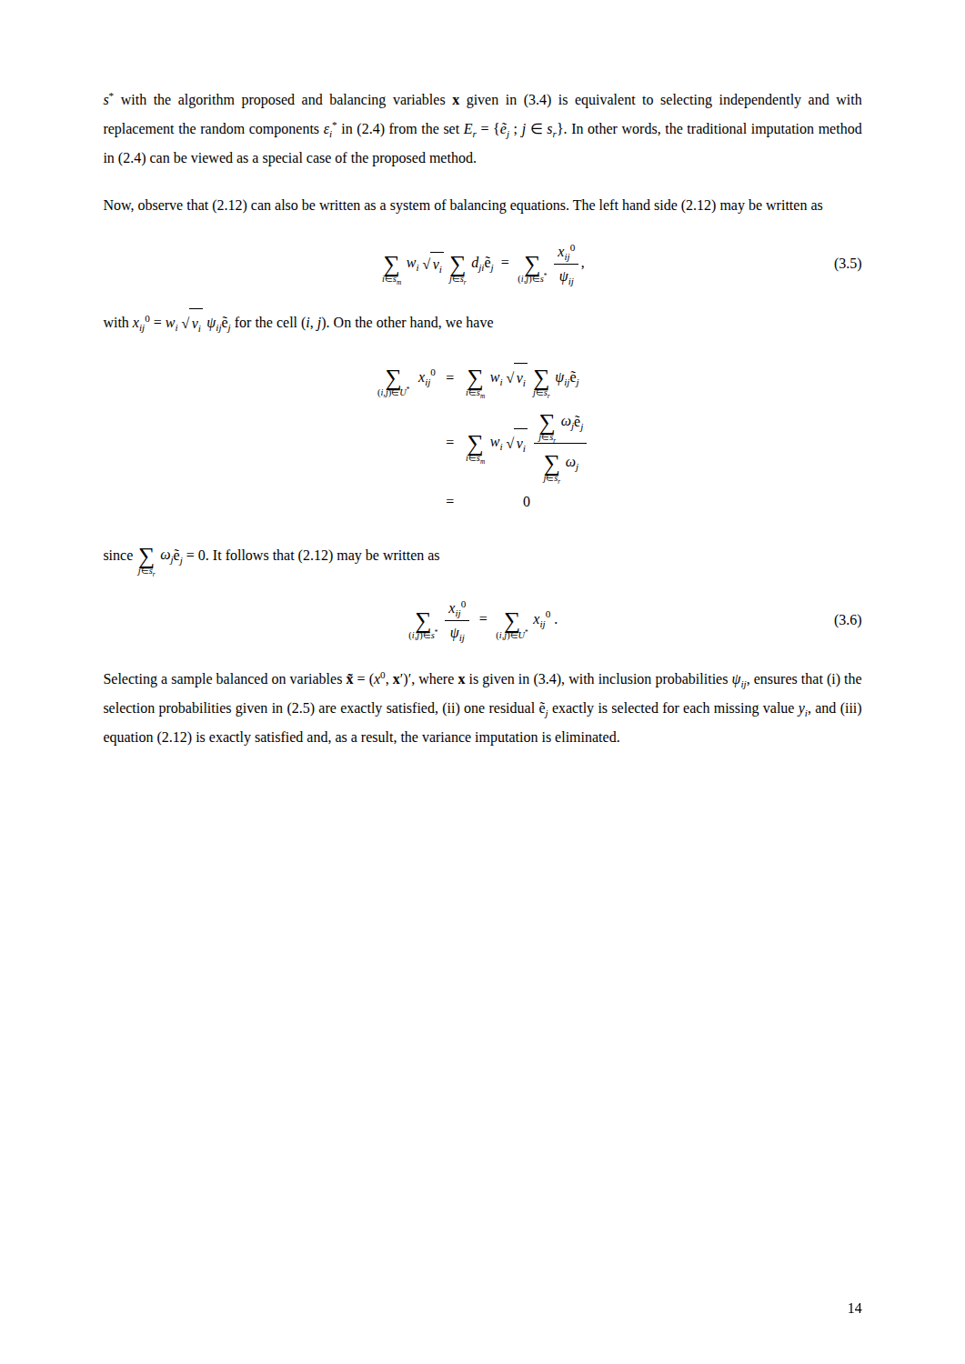s* with the algorithm proposed and balancing variables x given in (3.4) is equivalent to selecting independently and with replacement the random components εi* in (2.4) from the set Er = {ẽj ; j ∈ sr}. In other words, the traditional imputation method in (2.4) can be viewed as a special case of the proposed method.
Now, observe that (2.12) can also be written as a system of balancing equations. The left hand side (2.12) may be written as
∑i∈sm wi √vi ∑j∈sr djiẽj = ∑(i,j)∈s* xij0 ψij, (3.5)
with xij0 = wi √vi ψijẽj for the cell (i, j). On the other hand, we have
| ∑ ( i , j )∈ U * x ij 0 | = | ∑ i ∈ s m w i √ v i ∑ j ∈ s r ψ ij ẽ j |
| | = | ∑ i ∈ s m w i √ v i ∑ j ∈ s r ω j ẽ j ∑ j ∈ s r ω j |
| | = | 0 |
since ∑j∈sr ωjẽj = 0. It follows that (2.12) may be written as
∑(i,j)∈s* xij0 ψij = ∑(i,j)∈U* xij0 . (3.6)
Selecting a sample balanced on variables x̃ = (x0, x′)′, where x is given in (3.4), with inclusion probabilities ψij, ensures that (i) the selection probabilities given in (2.5) are exactly satisfied, (ii) one residual ẽj exactly is selected for each missing value yi, and (iii) equation (2.12) is exactly satisfied and, as a result, the variance imputation is eliminated.
14